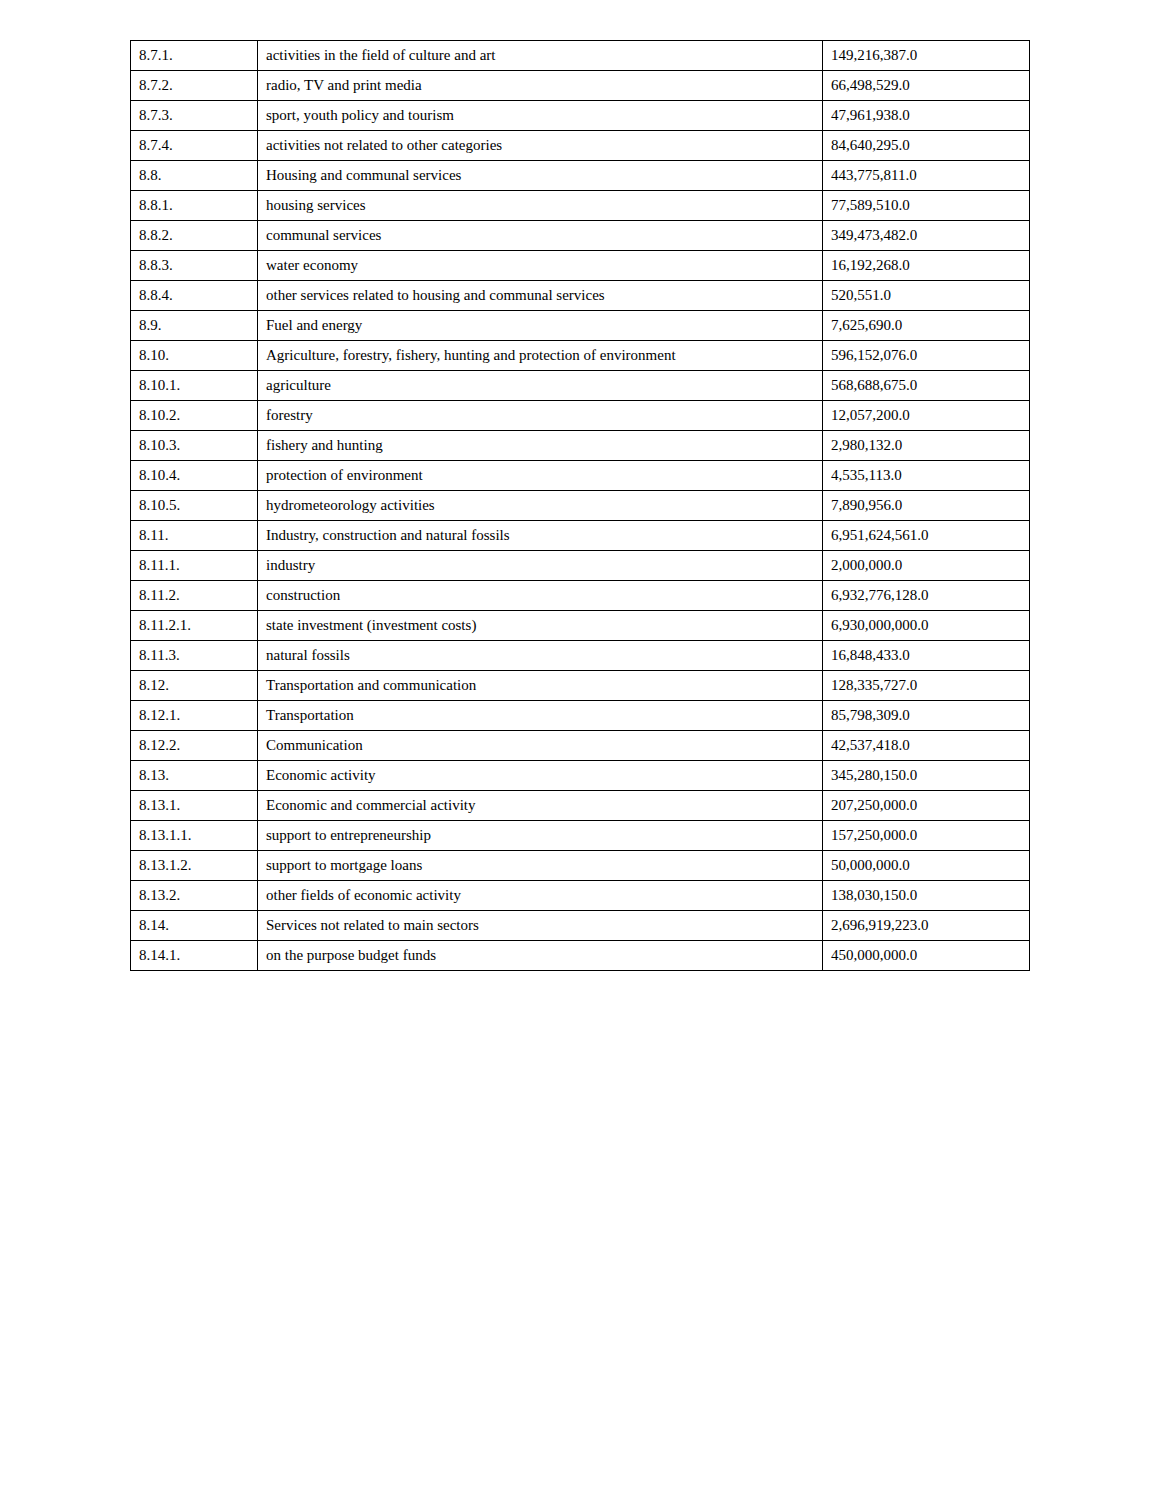| 8.7.1. | activities in the field of culture and art | 149,216,387.0 |
| 8.7.2. | radio, TV and print media | 66,498,529.0 |
| 8.7.3. | sport, youth policy and tourism | 47,961,938.0 |
| 8.7.4. | activities not related to other categories | 84,640,295.0 |
| 8.8. | Housing and communal services | 443,775,811.0 |
| 8.8.1. | housing services | 77,589,510.0 |
| 8.8.2. | communal services | 349,473,482.0 |
| 8.8.3. | water economy | 16,192,268.0 |
| 8.8.4. | other services related to housing and communal services | 520,551.0 |
| 8.9. | Fuel and energy | 7,625,690.0 |
| 8.10. | Agriculture, forestry, fishery, hunting and protection of environment | 596,152,076.0 |
| 8.10.1. | agriculture | 568,688,675.0 |
| 8.10.2. | forestry | 12,057,200.0 |
| 8.10.3. | fishery and hunting | 2,980,132.0 |
| 8.10.4. | protection of environment | 4,535,113.0 |
| 8.10.5. | hydrometeorology activities | 7,890,956.0 |
| 8.11. | Industry, construction and natural fossils | 6,951,624,561.0 |
| 8.11.1. | industry | 2,000,000.0 |
| 8.11.2. | construction | 6,932,776,128.0 |
| 8.11.2.1. | state investment (investment costs) | 6,930,000,000.0 |
| 8.11.3. | natural fossils | 16,848,433.0 |
| 8.12. | Transportation and communication | 128,335,727.0 |
| 8.12.1. | Transportation | 85,798,309.0 |
| 8.12.2. | Communication | 42,537,418.0 |
| 8.13. | Economic activity | 345,280,150.0 |
| 8.13.1. | Economic and commercial activity | 207,250,000.0 |
| 8.13.1.1. | support to entrepreneurship | 157,250,000.0 |
| 8.13.1.2. | support to mortgage loans | 50,000,000.0 |
| 8.13.2. | other fields of economic activity | 138,030,150.0 |
| 8.14. | Services not related to main sectors | 2,696,919,223.0 |
| 8.14.1. | on the purpose budget funds | 450,000,000.0 |